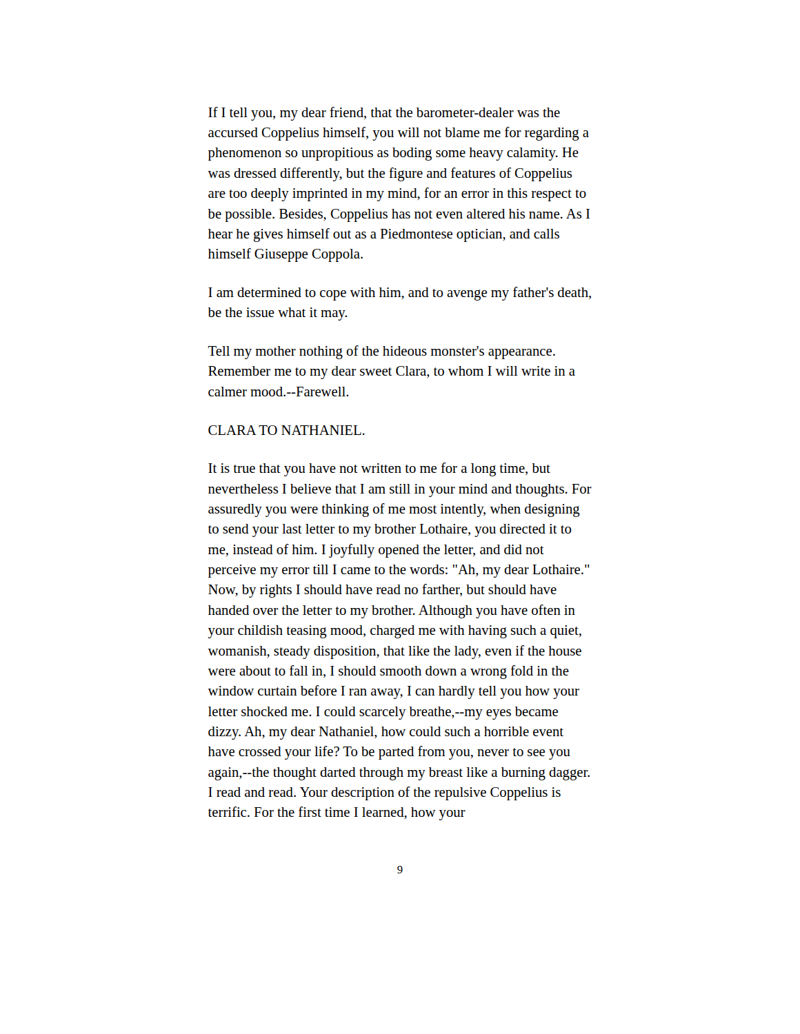If I tell you, my dear friend, that the barometer-dealer was the accursed Coppelius himself, you will not blame me for regarding a phenomenon so unpropitious as boding some heavy calamity. He was dressed differently, but the figure and features of Coppelius are too deeply imprinted in my mind, for an error in this respect to be possible. Besides, Coppelius has not even altered his name. As I hear he gives himself out as a Piedmontese optician, and calls himself Giuseppe Coppola.
I am determined to cope with him, and to avenge my father's death, be the issue what it may.
Tell my mother nothing of the hideous monster's appearance. Remember me to my dear sweet Clara, to whom I will write in a calmer mood.--Farewell.
CLARA TO NATHANIEL.
It is true that you have not written to me for a long time, but nevertheless I believe that I am still in your mind and thoughts. For assuredly you were thinking of me most intently, when designing to send your last letter to my brother Lothaire, you directed it to me, instead of him. I joyfully opened the letter, and did not perceive my error till I came to the words: "Ah, my dear Lothaire." Now, by rights I should have read no farther, but should have handed over the letter to my brother. Although you have often in your childish teasing mood, charged me with having such a quiet, womanish, steady disposition, that like the lady, even if the house were about to fall in, I should smooth down a wrong fold in the window curtain before I ran away, I can hardly tell you how your letter shocked me. I could scarcely breathe,--my eyes became dizzy. Ah, my dear Nathaniel, how could such a horrible event have crossed your life? To be parted from you, never to see you again,--the thought darted through my breast like a burning dagger. I read and read. Your description of the repulsive Coppelius is terrific. For the first time I learned, how your
9